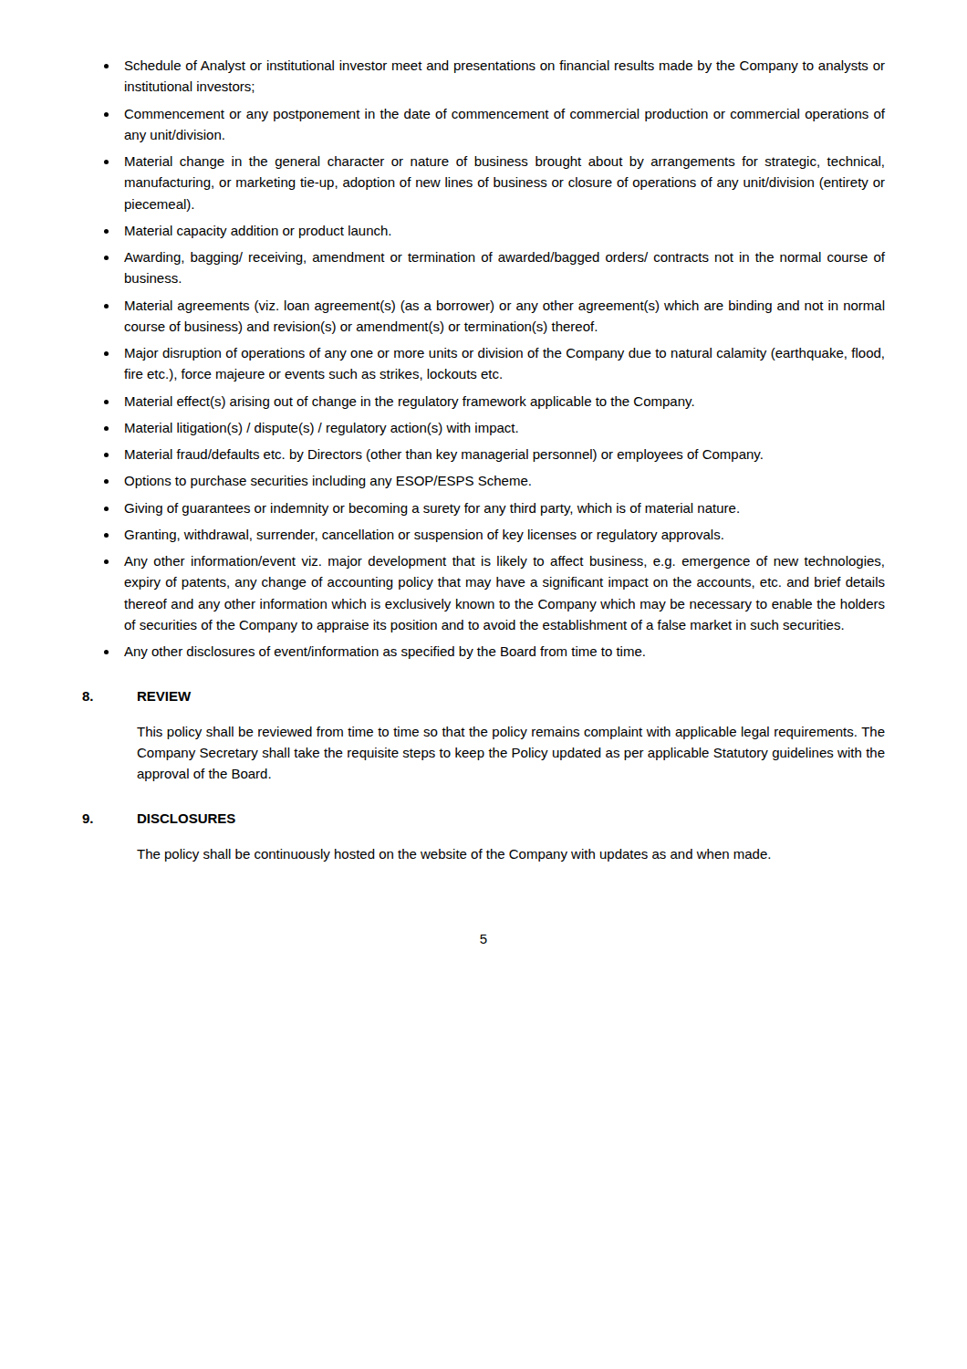Schedule of Analyst or institutional investor meet and presentations on financial results made by the Company to analysts or institutional investors;
Commencement or any postponement in the date of commencement of commercial production or commercial operations of any unit/division.
Material change in the general character or nature of business brought about by arrangements for strategic, technical, manufacturing, or marketing tie-up, adoption of new lines of business or closure of operations of any unit/division (entirety or piecemeal).
Material capacity addition or product launch.
Awarding, bagging/ receiving, amendment or termination of awarded/bagged orders/ contracts not in the normal course of business.
Material agreements (viz. loan agreement(s) (as a borrower) or any other agreement(s) which are binding and not in normal course of business) and revision(s) or amendment(s) or termination(s) thereof.
Major disruption of operations of any one or more units or division of the Company due to natural calamity (earthquake, flood, fire etc.), force majeure or events such as strikes, lockouts etc.
Material effect(s) arising out of change in the regulatory framework applicable to the Company.
Material litigation(s) / dispute(s) / regulatory action(s) with impact.
Material fraud/defaults etc. by Directors (other than key managerial personnel) or employees of Company.
Options to purchase securities including any ESOP/ESPS Scheme.
Giving of guarantees or indemnity or becoming a surety for any third party, which is of material nature.
Granting, withdrawal, surrender, cancellation or suspension of key licenses or regulatory approvals.
Any other information/event viz. major development that is likely to affect business, e.g. emergence of new technologies, expiry of patents, any change of accounting policy that may have a significant impact on the accounts, etc. and brief details thereof and any other information which is exclusively known to the Company which may be necessary to enable the holders of securities of the Company to appraise its position and to avoid the establishment of a false market in such securities.
Any other disclosures of event/information as specified by the Board from time to time.
8. REVIEW
This policy shall be reviewed from time to time so that the policy remains complaint with applicable legal requirements. The Company Secretary shall take the requisite steps to keep the Policy updated as per applicable Statutory guidelines with the approval of the Board.
9. DISCLOSURES
The policy shall be continuously hosted on the website of the Company with updates as and when made.
5